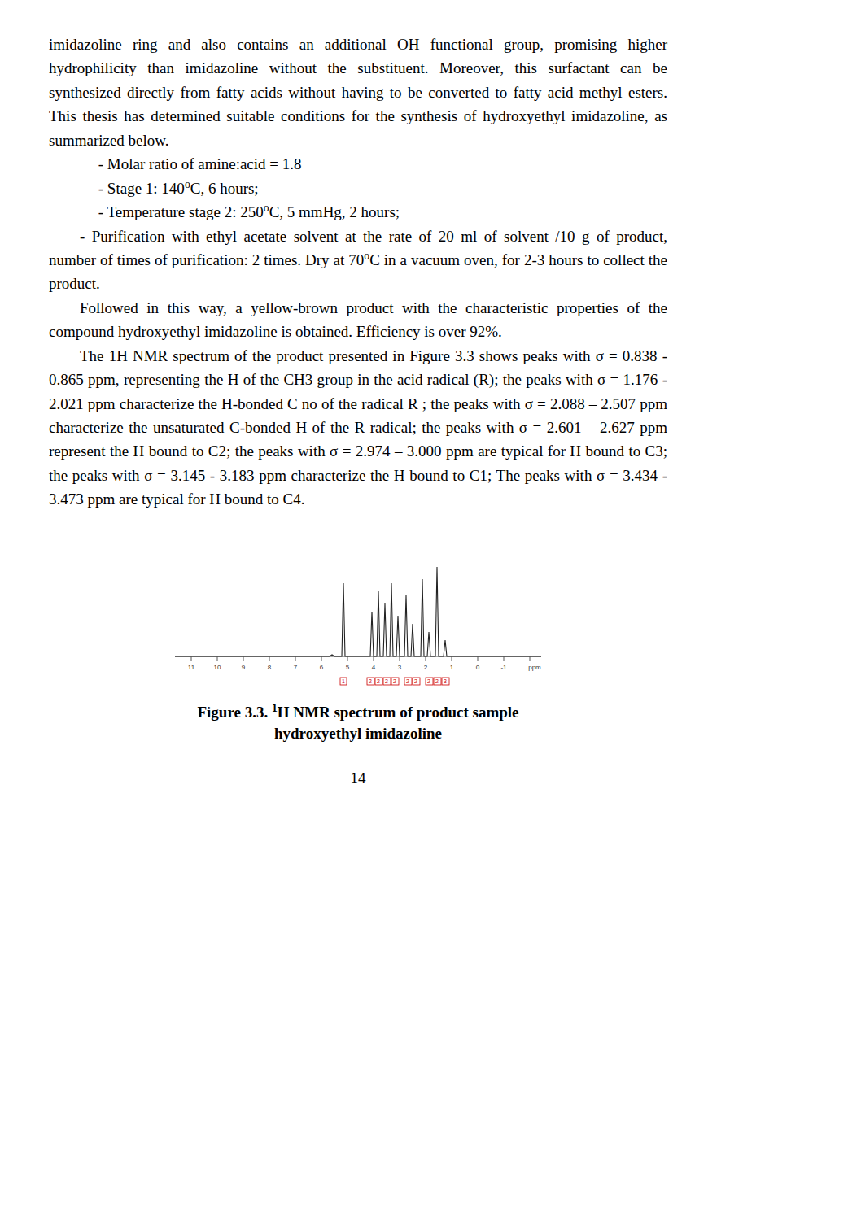imidazoline ring and also contains an additional OH functional group, promising higher hydrophilicity than imidazoline without the substituent. Moreover, this surfactant can be synthesized directly from fatty acids without having to be converted to fatty acid methyl esters. This thesis has determined suitable conditions for the synthesis of hydroxyethyl imidazoline, as summarized below.
- Molar ratio of amine:acid = 1.8
- Stage 1: 140oC, 6 hours;
- Temperature stage 2: 250oC, 5 mmHg, 2 hours;
- Purification with ethyl acetate solvent at the rate of 20 ml of solvent /10 g of product, number of times of purification: 2 times. Dry at 70oC in a vacuum oven, for 2-3 hours to collect the product.
Followed in this way, a yellow-brown product with the characteristic properties of the compound hydroxyethyl imidazoline is obtained. Efficiency is over 92%.
The 1H NMR spectrum of the product presented in Figure 3.3 shows peaks with σ = 0.838 - 0.865 ppm, representing the H of the CH3 group in the acid radical (R); the peaks with σ = 1.176 - 2.021 ppm characterize the H-bonded C no of the radical R ; the peaks with σ = 2.088 – 2.507 ppm characterize the unsaturated C-bonded H of the R radical; the peaks with σ = 2.601 – 2.627 ppm represent the H bound to C2; the peaks with σ = 2.974 – 3.000 ppm are typical for H bound to C3; the peaks with σ = 3.145 - 3.183 ppm characterize the H bound to C1; The peaks with σ = 3.434 - 3.473 ppm are typical for H bound to C4.
11 10 9 8 7 6 5 4 3 2 1 0 -1 ppm 1 2 2 2 2 2 2 2 2 3
Figure 3.3. 1H NMR spectrum of product sample
hydroxyethyl imidazoline
14